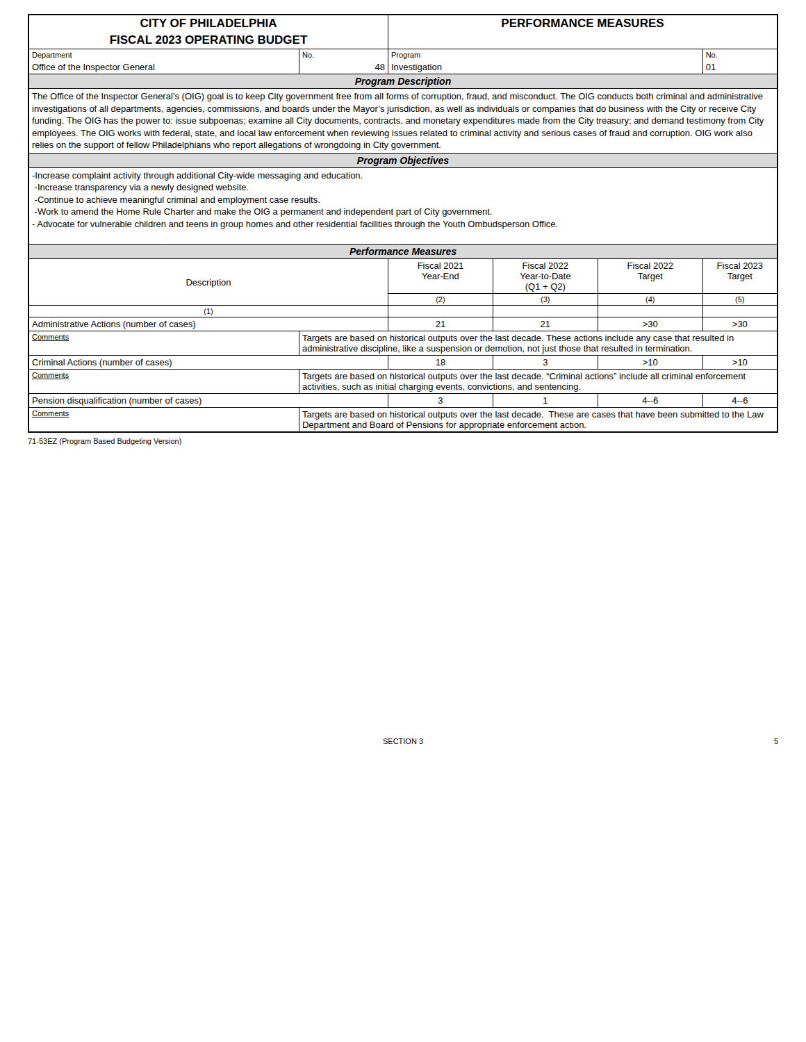| CITY OF PHILADELPHIA | PERFORMANCE MEASURES |
| FISCAL 2023 OPERATING BUDGET |
| Department | No. | Program | No. |
| Office of the Inspector General | 48 | Investigation | 01 |
| Program Description |
| The Office of the Inspector General’s (OIG) goal is to keep City government free from all forms of corruption, fraud, and misconduct. The OIG conducts both criminal and administrative investigations of all departments, agencies, commissions, and boards under the Mayor’s jurisdiction, as well as individuals or companies that do business with the City or receive City funding. The OIG has the power to: issue subpoenas; examine all City documents, contracts, and monetary expenditures made from the City treasury; and demand testimony from City employees. The OIG works with federal, state, and local law enforcement when reviewing issues related to criminal activity and serious cases of fraud and corruption. OIG work also relies on the support of fellow Philadelphians who report allegations of wrongdoing in City government. |
| Program Objectives |
| -Increase complaint activity through additional City-wide messaging and education. -Increase transparency via a newly designed website. -Continue to achieve meaningful criminal and employment case results. -Work to amend the Home Rule Charter and make the OIG a permanent and independent part of City government. - Advocate for vulnerable children and teens in group homes and other residential facilities through the Youth Ombudsperson Office. |
| Performance Measures |
| Description | Fiscal 2021 Year-End | Fiscal 2022 Year-to-Date (Q1 + Q2) | Fiscal 2022 Target | Fiscal 2023 Target |
| (2) | (3) | (4) | (5) |
| (1) | | | | |
| Administrative Actions (number of cases) | 21 | 21 | >30 | >30 |
| Comments | Targets are based on historical outputs over the last decade. These actions include any case that resulted in administrative discipline, like a suspension or demotion, not just those that resulted in termination. |
| Criminal Actions (number of cases) | 18 | 3 | >10 | >10 |
| Comments | Targets are based on historical outputs over the last decade. “Criminal actions” include all criminal enforcement activities, such as initial charging events, convictions, and sentencing. |
| Pension disqualification (number of cases) | 3 | 1 | 4--6 | 4--6 |
| Comments | Targets are based on historical outputs over the last decade. These are cases that have been submitted to the Law Department and Board of Pensions for appropriate enforcement action. |
71-53EZ (Program Based Budgeting Version)
SECTION 3 5